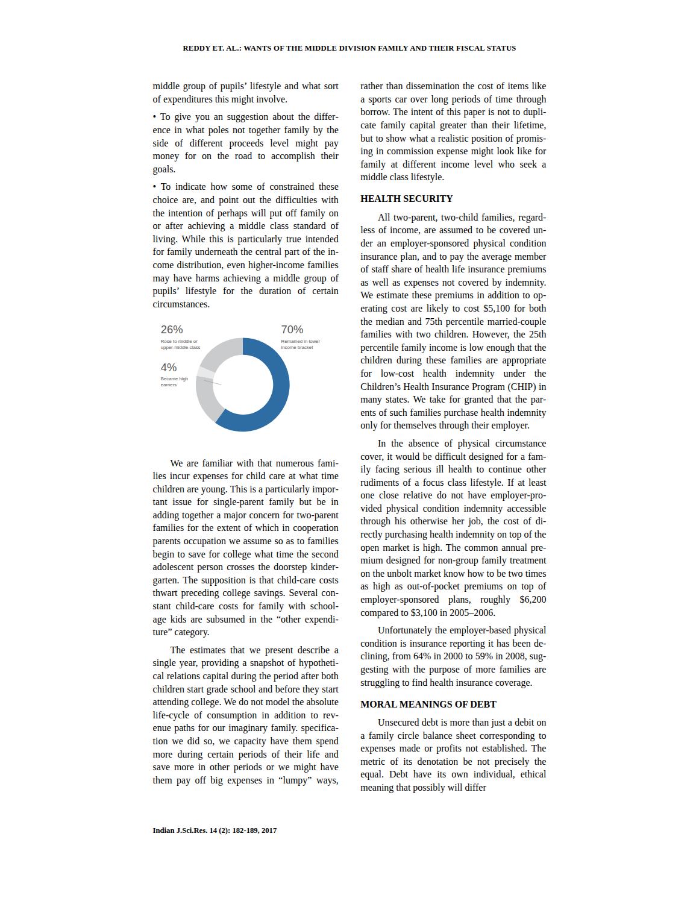REDDY ET. AL.: WANTS OF THE MIDDLE DIVISION FAMILY AND THEIR FISCAL STATUS
middle group of pupils’ lifestyle and what sort of expenditures this might involve.
• To give you an suggestion about the difference in what poles not together family by the side of different proceeds level might pay money for on the road to accomplish their goals.
• To indicate how some of constrained these choice are, and point out the difficulties with the intention of perhaps will put off family on or after achieving a middle class standard of living. While this is particularly true intended for family underneath the central part of the income distribution, even higher-income families may have harms achieving a middle group of pupils’ lifestyle for the duration of certain circumstances.
26% Rose to middle or upper-middle-class 4% Became high earners 70% Remained in lower income bracket
We are familiar with that numerous families incur expenses for child care at what time children are young. This is a particularly important issue for single-parent family but be in adding together a major concern for two-parent families for the extent of which in cooperation parents occupation we assume so as to families begin to save for college what time the second adolescent person crosses the doorstep kindergarten. The supposition is that child-care costs thwart preceding college savings. Several constant child-care costs for family with school-age kids are subsumed in the “other expenditure” category.
The estimates that we present describe a single year, providing a snapshot of hypothetical relations capital during the period after both children start grade school and before they start attending college. We do not model the absolute life-cycle of consumption in addition to revenue paths for our imaginary family. specification we did so, we capacity have them spend more during certain periods of their life and save more in other periods or we might have them pay off big expenses in “lumpy” ways, rather than dissemination the cost of items like a sports car over long periods of time through borrow. The intent of this paper is not to duplicate family capital greater than their lifetime, but to show what a realistic position of promising in commission expense might look like for family at different income level who seek a middle class lifestyle.
HEALTH SECURITY
All two-parent, two-child families, regardless of income, are assumed to be covered under an employer-sponsored physical condition insurance plan, and to pay the average member of staff share of health life insurance premiums as well as expenses not covered by indemnity. We estimate these premiums in addition to operating cost are likely to cost $5,100 for both the median and 75th percentile married-couple families with two children. However, the 25th percentile family income is low enough that the children during these families are appropriate for low-cost health indemnity under the Children’s Health Insurance Program (CHIP) in many states. We take for granted that the parents of such families purchase health indemnity only for themselves through their employer.
In the absence of physical circumstance cover, it would be difficult designed for a family facing serious ill health to continue other rudiments of a focus class lifestyle. If at least one close relative do not have employer-provided physical condition indemnity accessible through his otherwise her job, the cost of directly purchasing health indemnity on top of the open market is high. The common annual premium designed for non-group family treatment on the unbolt market know how to be two times as high as out-of-pocket premiums on top of employer-sponsored plans, roughly $6,200 compared to $3,100 in 2005–2006.
Unfortunately the employer-based physical condition is insurance reporting it has been declining, from 64% in 2000 to 59% in 2008, suggesting with the purpose of more families are struggling to find health insurance coverage.
MORAL MEANINGS OF DEBT
Unsecured debt is more than just a debit on a family circle balance sheet corresponding to expenses made or profits not established. The metric of its denotation be not precisely the equal. Debt have its own individual, ethical meaning that possibly will differ
Indian J.Sci.Res. 14 (2): 182-189, 2017